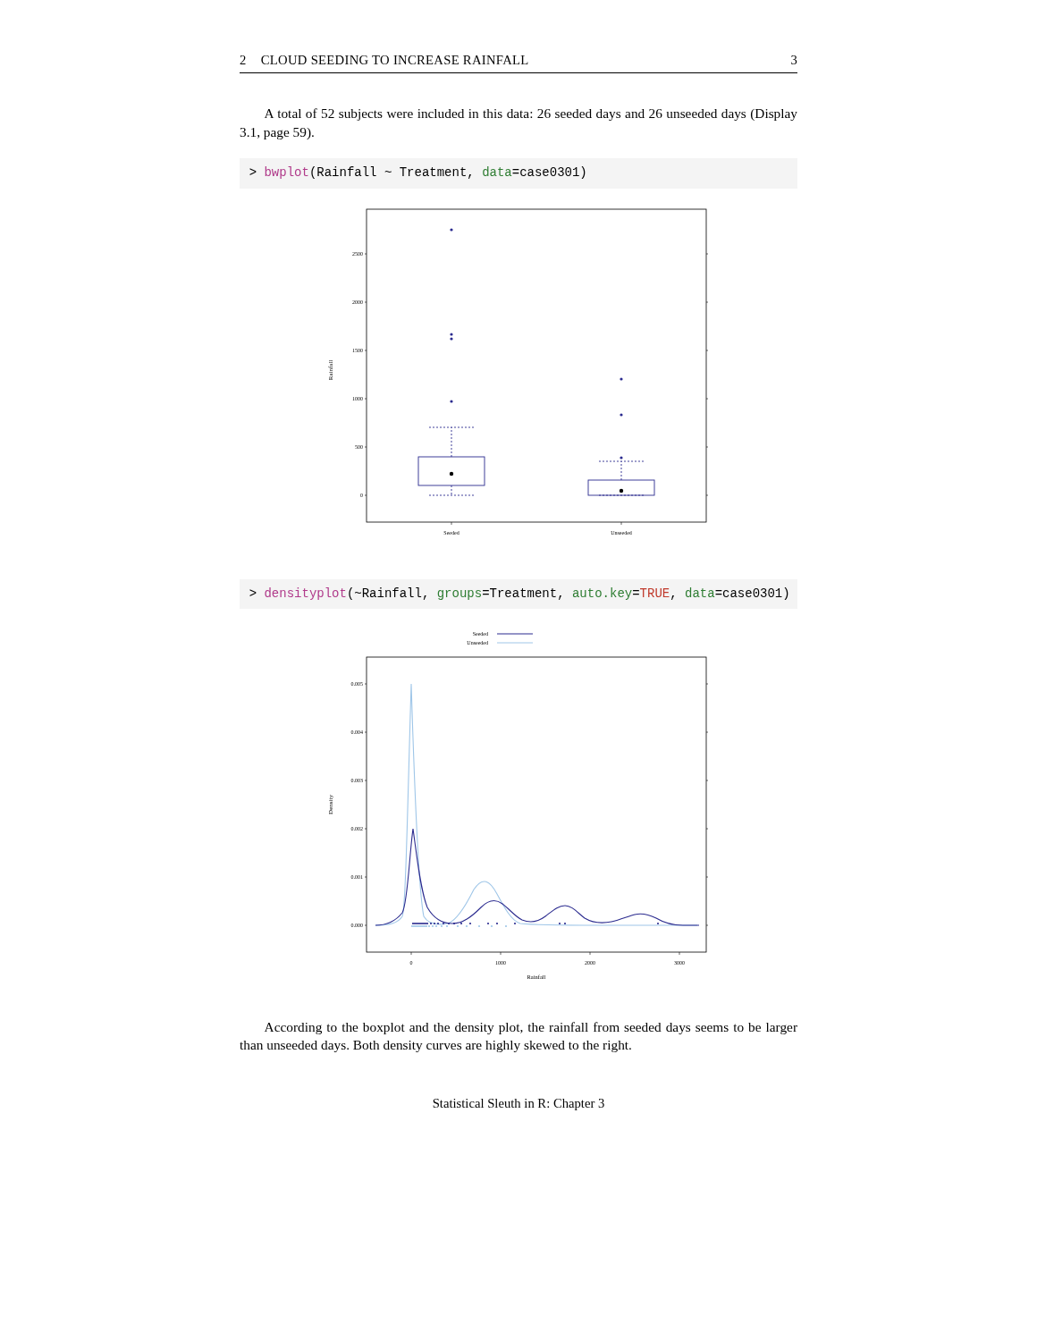2 CLOUD SEEDING TO INCREASE RAINFALL
3
A total of 52 subjects were included in this data: 26 seeded days and 26 unseeded days (Display 3.1, page 59).
> bwplot(Rainfall ~ Treatment, data=case0301)
Rainfall 0 500 1000 1500 2000 2500 Seeded Unseeded
> densityplot(~Rainfall, groups=Treatment, auto.key=TRUE, data=case0301)
Seeded Unseeded Density 0.000 0.001 0.002 0.003 0.004 0.005 0 1000 2000 3000 Rainfall
According to the boxplot and the density plot, the rainfall from seeded days seems to be larger than unseeded days. Both density curves are highly skewed to the right.
Statistical Sleuth in R: Chapter 3